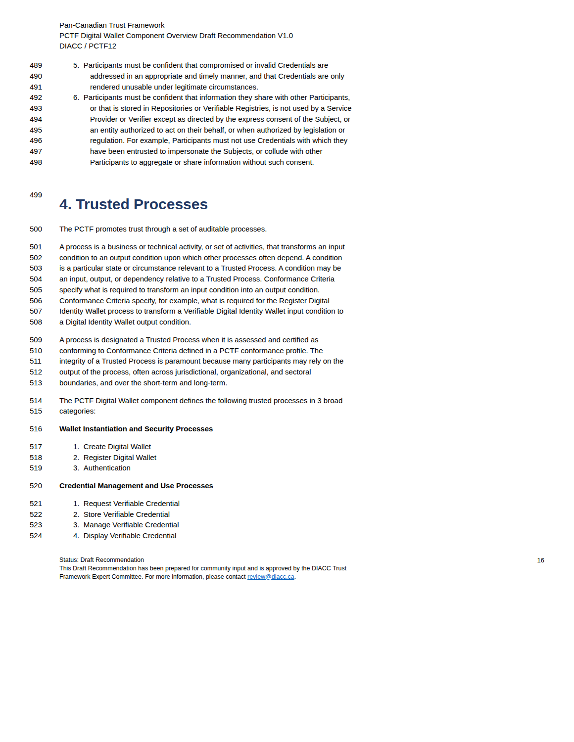Pan-Canadian Trust Framework
PCTF Digital Wallet Component Overview Draft Recommendation V1.0
DIACC / PCTF12
489
5. Participants must be confident that compromised or invalid Credentials are
490
addressed in an appropriate and timely manner, and that Credentials are only
491
rendered unusable under legitimate circumstances.
492
6. Participants must be confident that information they share with other Participants,
493
or that is stored in Repositories or Verifiable Registries, is not used by a Service
494
Provider or Verifier except as directed by the express consent of the Subject, or
495
an entity authorized to act on their behalf, or when authorized by legislation or
496
regulation. For example, Participants must not use Credentials with which they
497
have been entrusted to impersonate the Subjects, or collude with other
498
Participants to aggregate or share information without such consent.
499
4. Trusted Processes
500
The PCTF promotes trust through a set of auditable processes.
501
A process is a business or technical activity, or set of activities, that transforms an input
502
condition to an output condition upon which other processes often depend. A condition
503
is a particular state or circumstance relevant to a Trusted Process. A condition may be
504
an input, output, or dependency relative to a Trusted Process. Conformance Criteria
505
specify what is required to transform an input condition into an output condition.
506
Conformance Criteria specify, for example, what is required for the Register Digital
507
Identity Wallet process to transform a Verifiable Digital Identity Wallet input condition to
508
a Digital Identity Wallet output condition.
509
A process is designated a Trusted Process when it is assessed and certified as
510
conforming to Conformance Criteria defined in a PCTF conformance profile. The
511
integrity of a Trusted Process is paramount because many participants may rely on the
512
output of the process, often across jurisdictional, organizational, and sectoral
513
boundaries, and over the short-term and long-term.
514
The PCTF Digital Wallet component defines the following trusted processes in 3 broad
515
categories:
516
Wallet Instantiation and Security Processes
517
1. Create Digital Wallet
518
2. Register Digital Wallet
519
3. Authentication
520
Credential Management and Use Processes
521
1. Request Verifiable Credential
522
2. Store Verifiable Credential
523
3. Manage Verifiable Credential
524
4. Display Verifiable Credential
16
Status: Draft Recommendation
This Draft Recommendation has been prepared for community input and is approved by the DIACC Trust
Framework Expert Committee. For more information, please contact review@diacc.ca.